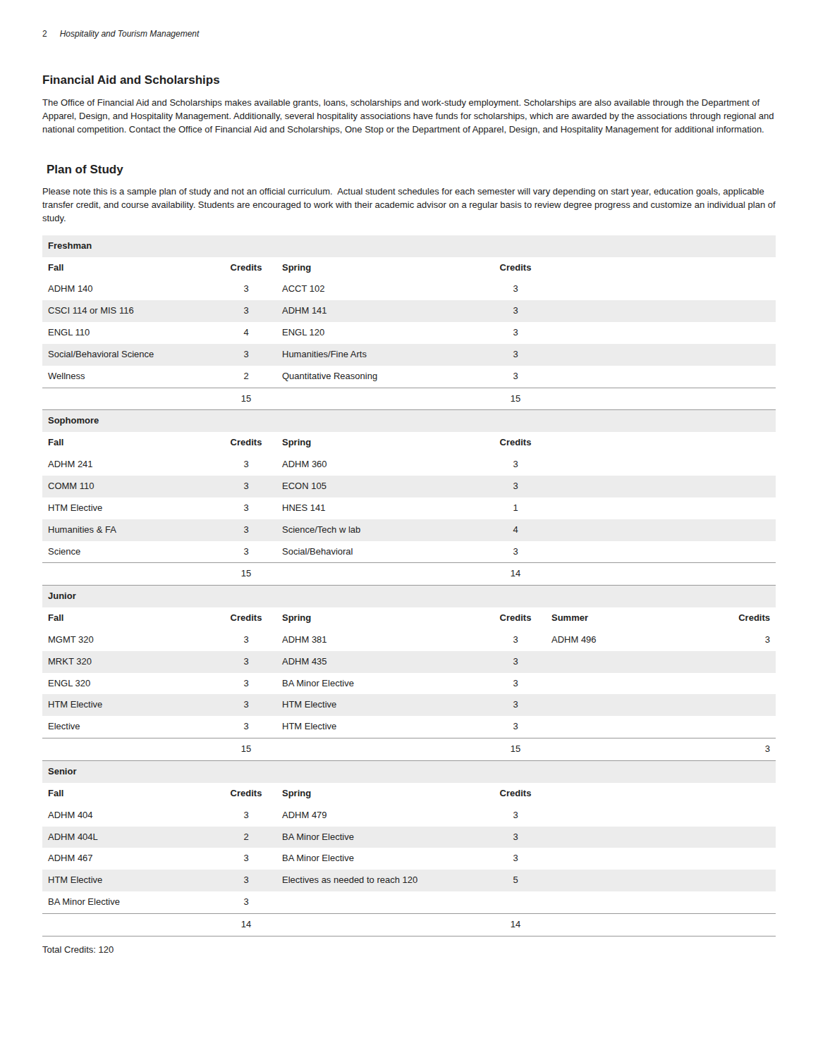2 Hospitality and Tourism Management
Financial Aid and Scholarships
The Office of Financial Aid and Scholarships makes available grants, loans, scholarships and work-study employment. Scholarships are also available through the Department of Apparel, Design, and Hospitality Management. Additionally, several hospitality associations have funds for scholarships, which are awarded by the associations through regional and national competition. Contact the Office of Financial Aid and Scholarships, One Stop or the Department of Apparel, Design, and Hospitality Management for additional information.
Plan of Study
Please note this is a sample plan of study and not an official curriculum. Actual student schedules for each semester will vary depending on start year, education goals, applicable transfer credit, and course availability. Students are encouraged to work with their academic advisor on a regular basis to review degree progress and customize an individual plan of study.
| Freshman |
| Fall | Credits | Spring | Credits | | |
| ADHM 140 | 3 | ACCT 102 | 3 | | |
| CSCI 114 or MIS 116 | 3 | ADHM 141 | 3 | | |
| ENGL 110 | 4 | ENGL 120 | 3 | | |
| Social/Behavioral Science | 3 | Humanities/Fine Arts | 3 | | |
| Wellness | 2 | Quantitative Reasoning | 3 | | |
| | 15 | | 15 | | |
| Sophomore |
| Fall | Credits | Spring | Credits | | |
| ADHM 241 | 3 | ADHM 360 | 3 | | |
| COMM 110 | 3 | ECON 105 | 3 | | |
| HTM Elective | 3 | HNES 141 | 1 | | |
| Humanities & FA | 3 | Science/Tech w lab | 4 | | |
| Science | 3 | Social/Behavioral | 3 | | |
| | 15 | | 14 | | |
| Junior |
| Fall | Credits | Spring | Credits | Summer | Credits |
| MGMT 320 | 3 | ADHM 381 | 3 | ADHM 496 | 3 |
| MRKT 320 | 3 | ADHM 435 | 3 | | |
| ENGL 320 | 3 | BA Minor Elective | 3 | | |
| HTM Elective | 3 | HTM Elective | 3 | | |
| Elective | 3 | HTM Elective | 3 | | |
| | 15 | | 15 | | 3 |
| Senior |
| Fall | Credits | Spring | Credits | | |
| ADHM 404 | 3 | ADHM 479 | 3 | | |
| ADHM 404L | 2 | BA Minor Elective | 3 | | |
| ADHM 467 | 3 | BA Minor Elective | 3 | | |
| HTM Elective | 3 | Electives as needed to reach 120 | 5 | | |
| BA Minor Elective | 3 | | | | |
| | 14 | | 14 | | |
Total Credits: 120